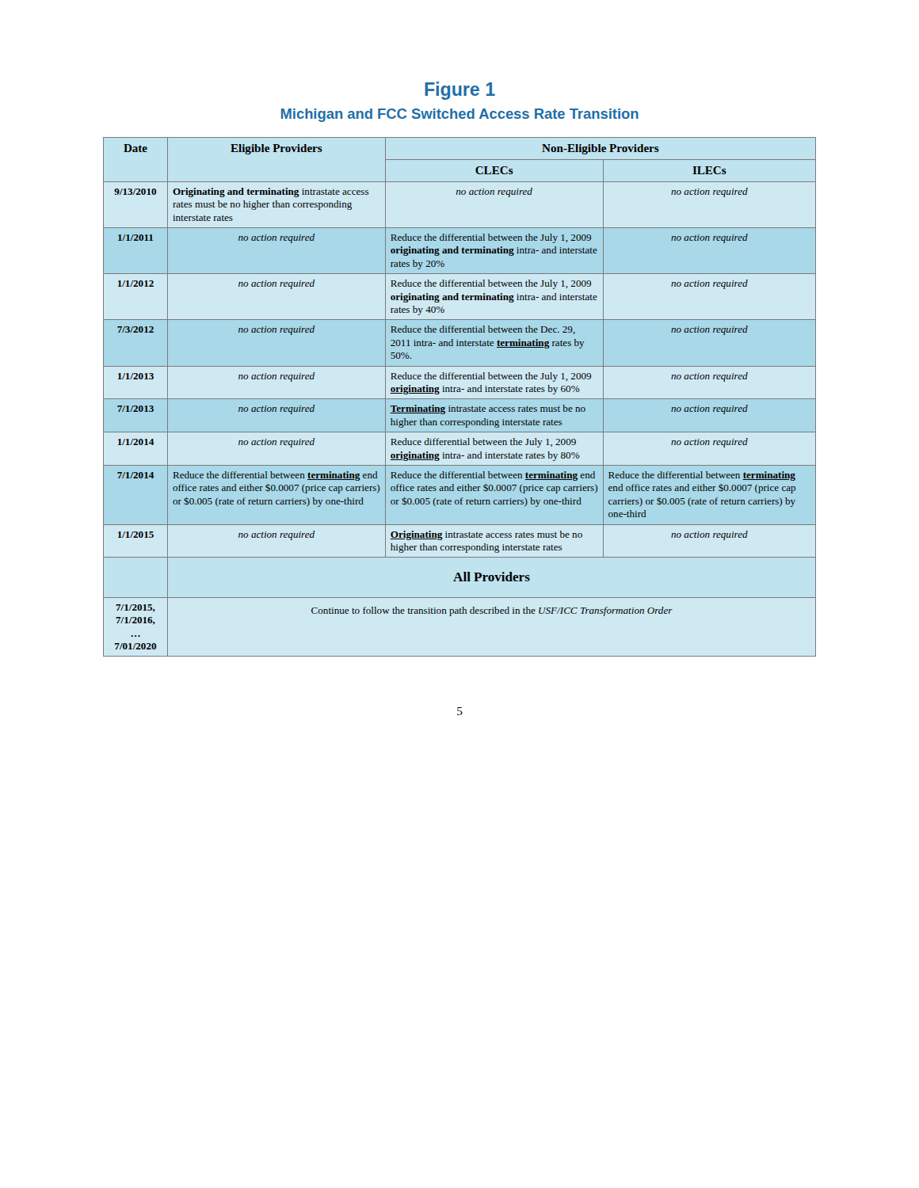Figure 1
Michigan and FCC Switched Access Rate Transition
| Date | Eligible Providers | Non-Eligible Providers |
| --- | --- | --- |
| CLECs | ILECs |
| 9/13/2010 | Originating and terminating intrastate access rates must be no higher than corresponding interstate rates | no action required | no action required |
| 1/1/2011 | no action required | Reduce the differential between the July 1, 2009 originating and terminating intra- and interstate rates by 20% | no action required |
| 1/1/2012 | no action required | Reduce the differential between the July 1, 2009 originating and terminating intra- and interstate rates by 40% | no action required |
| 7/3/2012 | no action required | Reduce the differential between the Dec. 29, 2011 intra- and interstate terminating rates by 50%. | no action required |
| 1/1/2013 | no action required | Reduce the differential between the July 1, 2009 originating intra- and interstate rates by 60% | no action required |
| 7/1/2013 | no action required | Terminating intrastate access rates must be no higher than corresponding interstate rates | no action required |
| 1/1/2014 | no action required | Reduce differential between the July 1, 2009 originating intra- and interstate rates by 80% | no action required |
| 7/1/2014 | Reduce the differential between terminating end office rates and either $0.0007 (price cap carriers) or $0.005 (rate of return carriers) by one-third | Reduce the differential between terminating end office rates and either $0.0007 (price cap carriers) or $0.005 (rate of return carriers) by one-third | Reduce the differential between terminating end office rates and either $0.0007 (price cap carriers) or $0.005 (rate of return carriers) by one-third |
| 1/1/2015 | no action required | Originating intrastate access rates must be no higher than corresponding interstate rates | no action required |
| | All Providers |
| 7/1/2015, 7/1/2016, … 7/01/2020 | Continue to follow the transition path described in the USF/ICC Transformation Order |
5